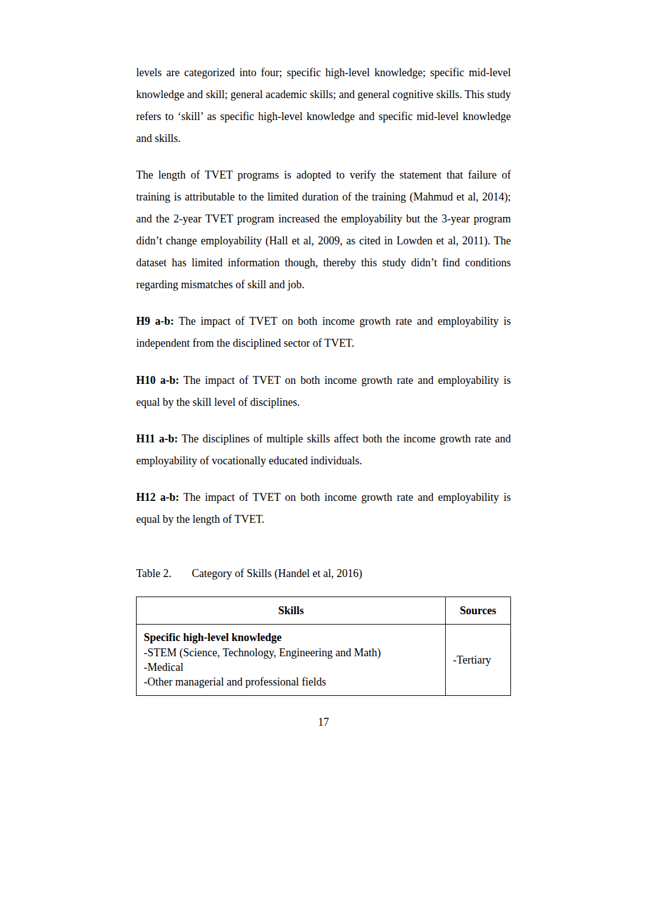levels are categorized into four; specific high-level knowledge; specific mid-level knowledge and skill; general academic skills; and general cognitive skills. This study refers to ‘skill’ as specific high-level knowledge and specific mid-level knowledge and skills.
The length of TVET programs is adopted to verify the statement that failure of training is attributable to the limited duration of the training (Mahmud et al, 2014); and the 2-year TVET program increased the employability but the 3-year program didn’t change employability (Hall et al, 2009, as cited in Lowden et al, 2011). The dataset has limited information though, thereby this study didn’t find conditions regarding mismatches of skill and job.
H9 a-b: The impact of TVET on both income growth rate and employability is independent from the disciplined sector of TVET.
H10 a-b: The impact of TVET on both income growth rate and employability is equal by the skill level of disciplines.
H11 a-b: The disciplines of multiple skills affect both the income growth rate and employability of vocationally educated individuals.
H12 a-b: The impact of TVET on both income growth rate and employability is equal by the length of TVET.
Table 2. Category of Skills (Handel et al, 2016)
| Skills | Sources |
| --- | --- |
| Specific high-level knowledge -STEM (Science, Technology, Engineering and Math) -Medical -Other managerial and professional fields | -Tertiary |
17